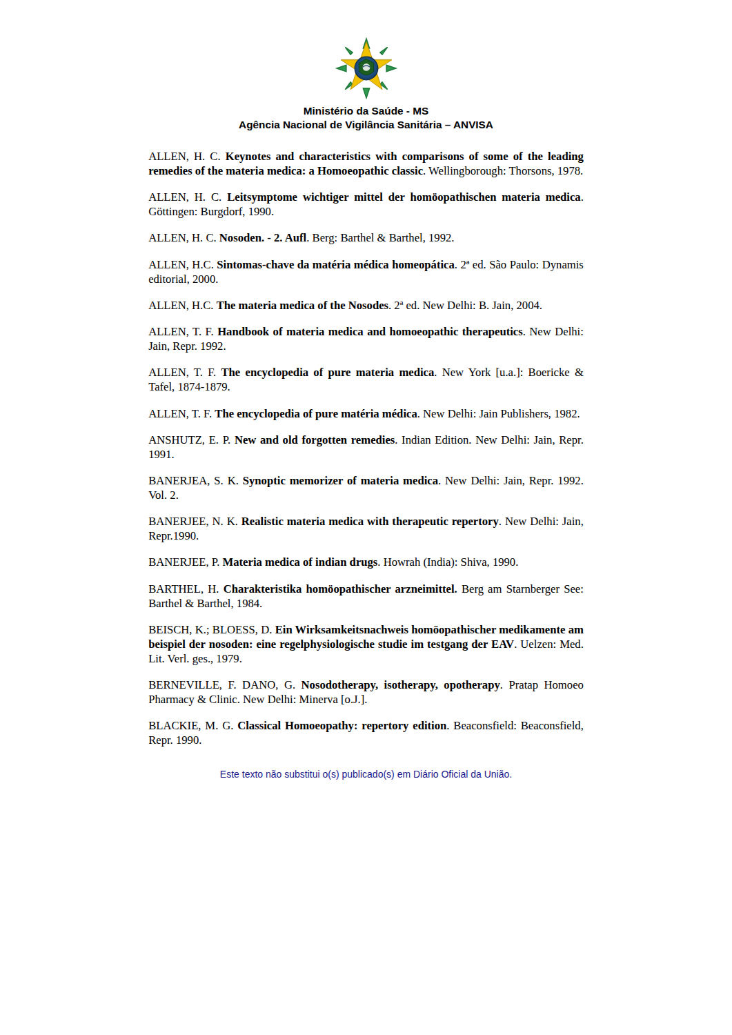Ministério da Saúde - MS
Agência Nacional de Vigilância Sanitária – ANVISA
ALLEN, H. C. Keynotes and characteristics with comparisons of some of the leading remedies of the materia medica: a Homoeopathic classic. Wellingborough: Thorsons, 1978.
ALLEN, H. C. Leitsymptome wichtiger mittel der homöopathischen materia medica. Göttingen: Burgdorf, 1990.
ALLEN, H. C. Nosoden. - 2. Aufl. Berg: Barthel & Barthel, 1992.
ALLEN, H.C. Sintomas-chave da matéria médica homeopática. 2ª ed. São Paulo: Dynamis editorial, 2000.
ALLEN, H.C. The materia medica of the Nosodes. 2ª ed. New Delhi: B. Jain, 2004.
ALLEN, T. F. Handbook of materia medica and homoeopathic therapeutics. New Delhi: Jain, Repr. 1992.
ALLEN, T. F. The encyclopedia of pure materia medica. New York [u.a.]: Boericke & Tafel, 1874-1879.
ALLEN, T. F. The encyclopedia of pure matéria médica. New Delhi: Jain Publishers, 1982.
ANSHUTZ, E. P. New and old forgotten remedies. Indian Edition. New Delhi: Jain, Repr. 1991.
BANERJEA, S. K. Synoptic memorizer of materia medica. New Delhi: Jain, Repr. 1992. Vol. 2.
BANERJEE, N. K. Realistic materia medica with therapeutic repertory. New Delhi: Jain, Repr.1990.
BANERJEE, P. Materia medica of indian drugs. Howrah (India): Shiva, 1990.
BARTHEL, H. Charakteristika homöopathischer arzneimittel. Berg am Starnberger See: Barthel & Barthel, 1984.
BEISCH, K.; BLOESS, D. Ein Wirksamkeitsnachweis homöopathischer medikamente am beispiel der nosoden: eine regelphysiologische studie im testgang der EAV. Uelzen: Med. Lit. Verl. ges., 1979.
BERNEVILLE, F. DANO, G. Nosodotherapy, isotherapy, opotherapy. Pratap Homoeo Pharmacy & Clinic. New Delhi: Minerva [o.J.].
BLACKIE, M. G. Classical Homoeopathy: repertory edition. Beaconsfield: Beaconsfield, Repr. 1990.
Este texto não substitui o(s) publicado(s) em Diário Oficial da União.